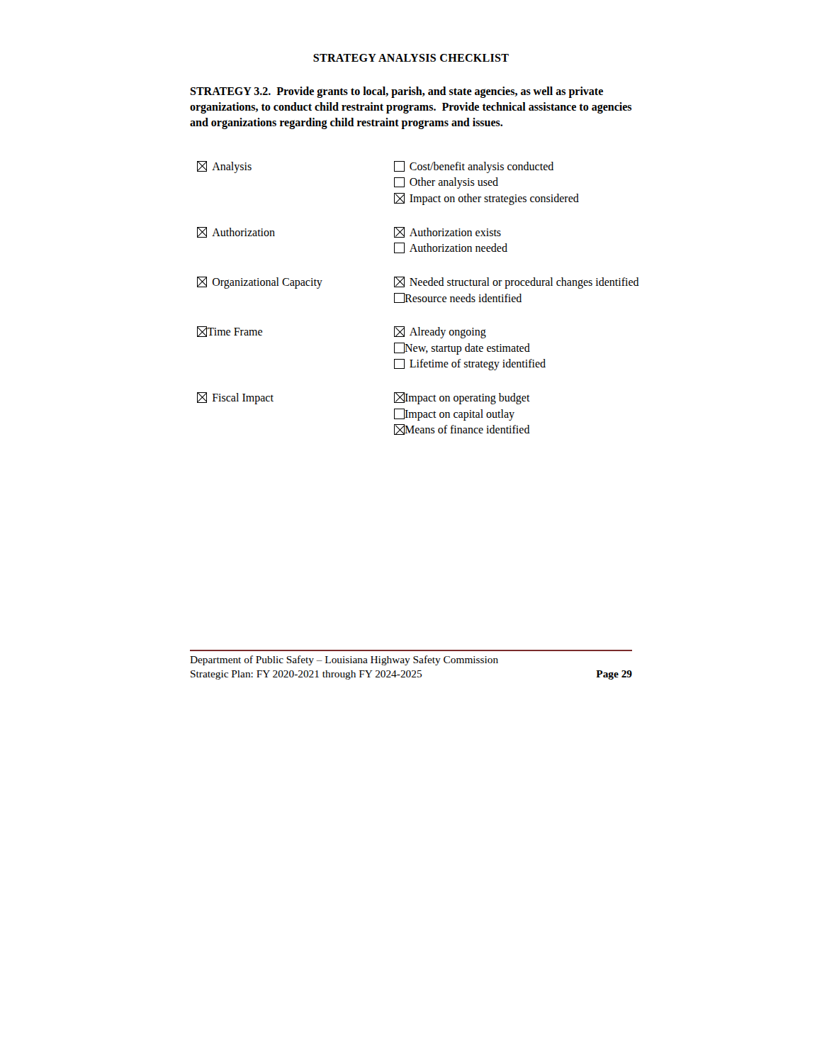STRATEGY ANALYSIS CHECKLIST
STRATEGY 3.2. Provide grants to local, parish, and state agencies, as well as private organizations, to conduct child restraint programs. Provide technical assistance to agencies and organizations regarding child restraint programs and issues.
| Analysis | Cost/benefit analysis conducted Other analysis used Impact on other strategies considered |
| Authorization | Authorization exists Authorization needed |
| Organizational Capacity | Needed structural or procedural changes identified Resource needs identified |
| Time Frame | Already ongoing New, startup date estimated Lifetime of strategy identified |
| Fiscal Impact | Impact on operating budget Impact on capital outlay Means of finance identified |
Department of Public Safety – Louisiana Highway Safety Commission Strategic Plan: FY 2020-2021 through FY 2024-2025 Page 29